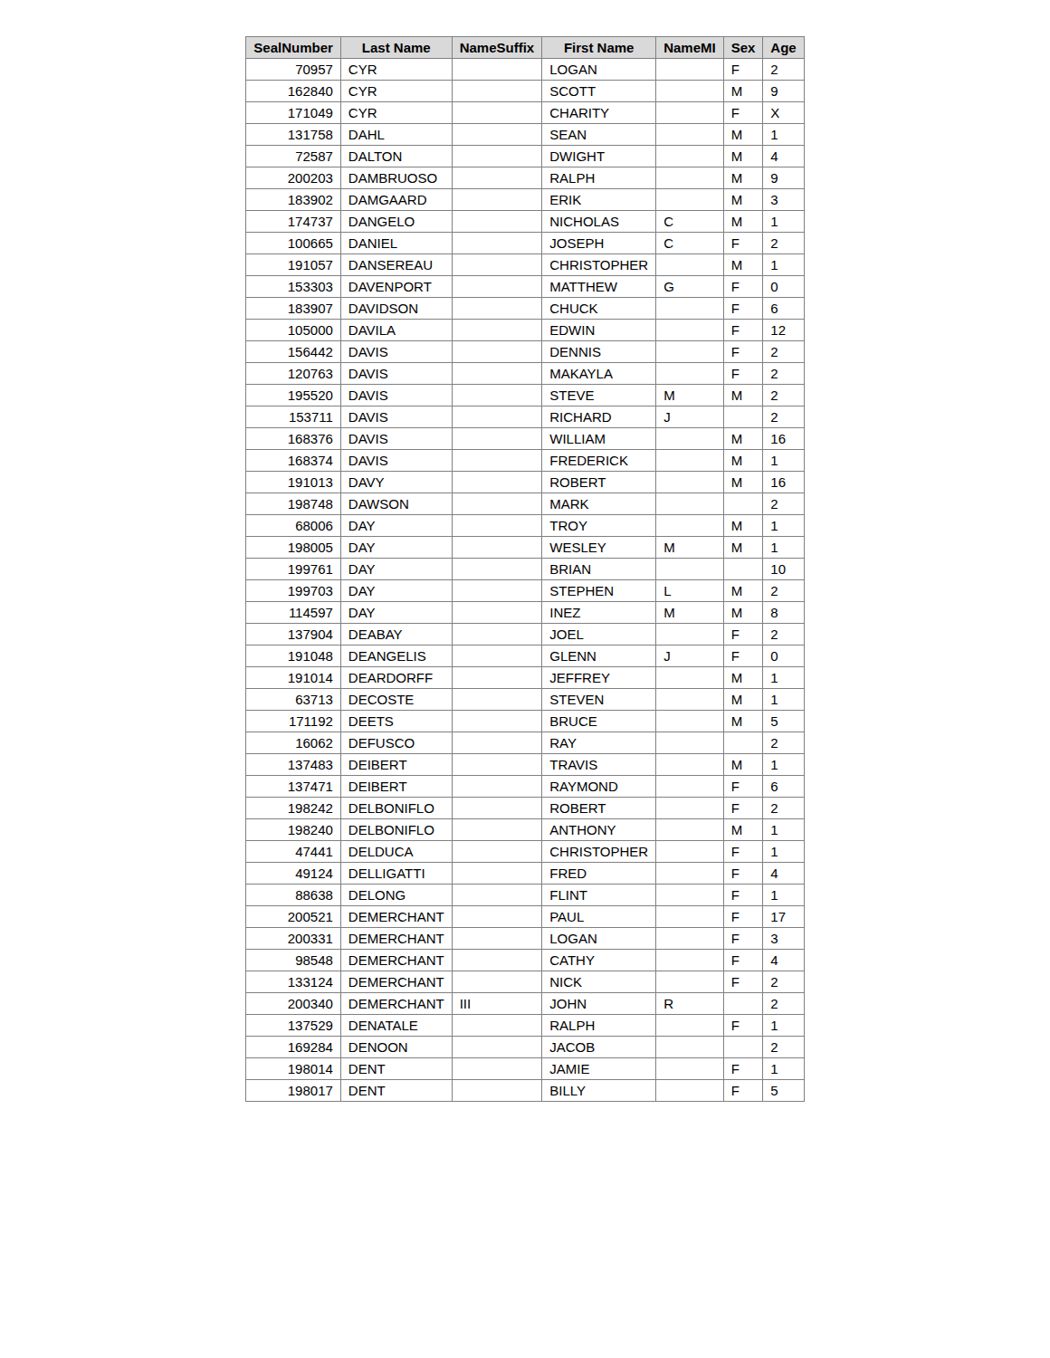Seal Number Registry Listing
| SealNumber | Last Name | NameSuffix | First Name | NameMI | Sex | Age |
| --- | --- | --- | --- | --- | --- | --- |
| 70957 | CYR | | LOGAN | | F | 2 |
| 162840 | CYR | | SCOTT | | M | 9 |
| 171049 | CYR | | CHARITY | | F | X |
| 131758 | DAHL | | SEAN | | M | 1 |
| 72587 | DALTON | | DWIGHT | | M | 4 |
| 200203 | DAMBRUOSO | | RALPH | | M | 9 |
| 183902 | DAMGAARD | | ERIK | | M | 3 |
| 174737 | DANGELO | | NICHOLAS | C | M | 1 |
| 100665 | DANIEL | | JOSEPH | C | F | 2 |
| 191057 | DANSEREAU | | CHRISTOPHER | | M | 1 |
| 153303 | DAVENPORT | | MATTHEW | G | F | 0 |
| 183907 | DAVIDSON | | CHUCK | | F | 6 |
| 105000 | DAVILA | | EDWIN | | F | 12 |
| 156442 | DAVIS | | DENNIS | | F | 2 |
| 120763 | DAVIS | | MAKAYLA | | F | 2 |
| 195520 | DAVIS | | STEVE | M | M | 2 |
| 153711 | DAVIS | | RICHARD | J | | 2 |
| 168376 | DAVIS | | WILLIAM | | M | 16 |
| 168374 | DAVIS | | FREDERICK | | M | 1 |
| 191013 | DAVY | | ROBERT | | M | 16 |
| 198748 | DAWSON | | MARK | | | 2 |
| 68006 | DAY | | TROY | | M | 1 |
| 198005 | DAY | | WESLEY | M | M | 1 |
| 199761 | DAY | | BRIAN | | | 10 |
| 199703 | DAY | | STEPHEN | L | M | 2 |
| 114597 | DAY | | INEZ | M | M | 8 |
| 137904 | DEABAY | | JOEL | | F | 2 |
| 191048 | DEANGELIS | | GLENN | J | F | 0 |
| 191014 | DEARDORFF | | JEFFREY | | M | 1 |
| 63713 | DECOSTE | | STEVEN | | M | 1 |
| 171192 | DEETS | | BRUCE | | M | 5 |
| 16062 | DEFUSCO | | RAY | | | 2 |
| 137483 | DEIBERT | | TRAVIS | | M | 1 |
| 137471 | DEIBERT | | RAYMOND | | F | 6 |
| 198242 | DELBONIFLO | | ROBERT | | F | 2 |
| 198240 | DELBONIFLO | | ANTHONY | | M | 1 |
| 47441 | DELDUCA | | CHRISTOPHER | | F | 1 |
| 49124 | DELLIGATTI | | FRED | | F | 4 |
| 88638 | DELONG | | FLINT | | F | 1 |
| 200521 | DEMERCHANT | | PAUL | | F | 17 |
| 200331 | DEMERCHANT | | LOGAN | | F | 3 |
| 98548 | DEMERCHANT | | CATHY | | F | 4 |
| 133124 | DEMERCHANT | | NICK | | F | 2 |
| 200340 | DEMERCHANT | III | JOHN | R | | 2 |
| 137529 | DENATALE | | RALPH | | F | 1 |
| 169284 | DENOON | | JACOB | | | 2 |
| 198014 | DENT | | JAMIE | | F | 1 |
| 198017 | DENT | | BILLY | | F | 5 |